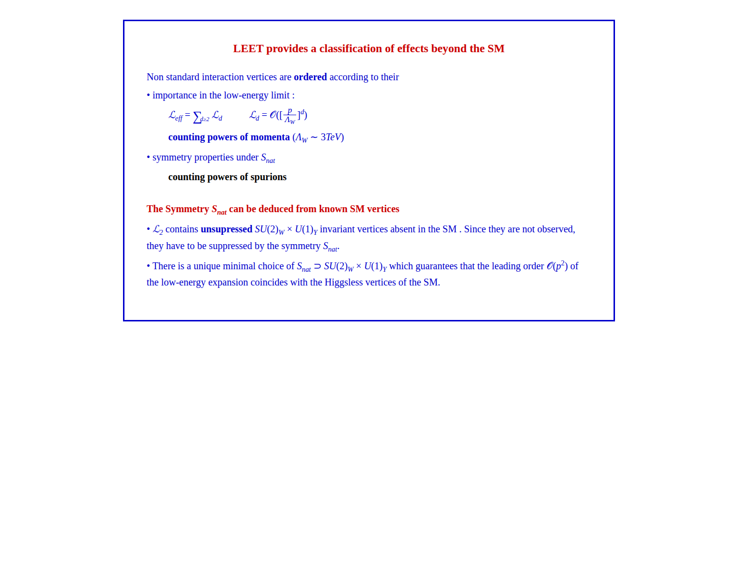LEET provides a classification of effects beyond the SM
Non standard interaction vertices are ordered according to their
• importance in the low-energy limit :
ℒeff = ∑d≥2 ℒd ℒd = 𝒪([pΛW]d)
counting powers of momenta (ΛW ∼ 3TeV)
• symmetry properties under Snat
counting powers of spurions
The Symmetry Snat can be deduced from known SM vertices
• ℒ2 contains unsupressed SU(2)W × U(1)Y invariant vertices absent in the SM . Since they are not observed, they have to be suppressed by the symmetry Snat.
• There is a unique minimal choice of Snat ⊃ SU(2)W × U(1)Y which guarantees that the leading order 𝒪(p2) of the low-energy expansion coincides with the Higgsless vertices of the SM.